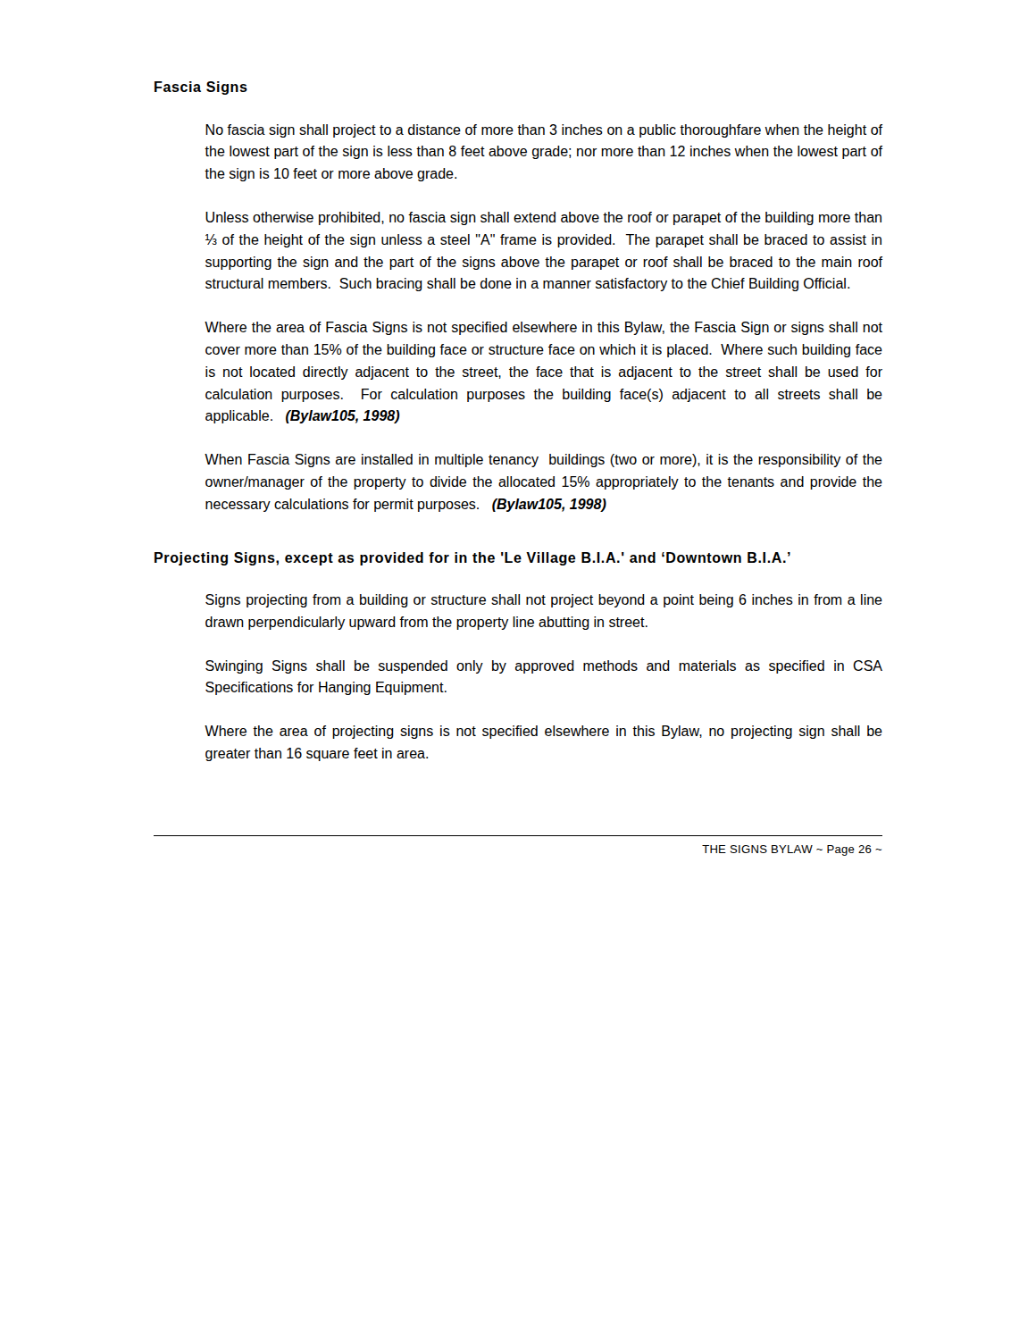Fascia Signs
No fascia sign shall project to a distance of more than 3 inches on a public thoroughfare when the height of the lowest part of the sign is less than 8 feet above grade; nor more than 12 inches when the lowest part of the sign is 10 feet or more above grade.
Unless otherwise prohibited, no fascia sign shall extend above the roof or parapet of the building more than ⅓ of the height of the sign unless a steel "A" frame is provided. The parapet shall be braced to assist in supporting the sign and the part of the signs above the parapet or roof shall be braced to the main roof structural members. Such bracing shall be done in a manner satisfactory to the Chief Building Official.
Where the area of Fascia Signs is not specified elsewhere in this Bylaw, the Fascia Sign or signs shall not cover more than 15% of the building face or structure face on which it is placed. Where such building face is not located directly adjacent to the street, the face that is adjacent to the street shall be used for calculation purposes. For calculation purposes the building face(s) adjacent to all streets shall be applicable. (Bylaw105, 1998)
When Fascia Signs are installed in multiple tenancy buildings (two or more), it is the responsibility of the owner/manager of the property to divide the allocated 15% appropriately to the tenants and provide the necessary calculations for permit purposes. (Bylaw105, 1998)
Projecting Signs, except as provided for in the 'Le Village B.I.A.' and ‘Downtown B.I.A.’
Signs projecting from a building or structure shall not project beyond a point being 6 inches in from a line drawn perpendicularly upward from the property line abutting in street.
Swinging Signs shall be suspended only by approved methods and materials as specified in CSA Specifications for Hanging Equipment.
Where the area of projecting signs is not specified elsewhere in this Bylaw, no projecting sign shall be greater than 16 square feet in area.
THE SIGNS BYLAW ~ Page 26 ~